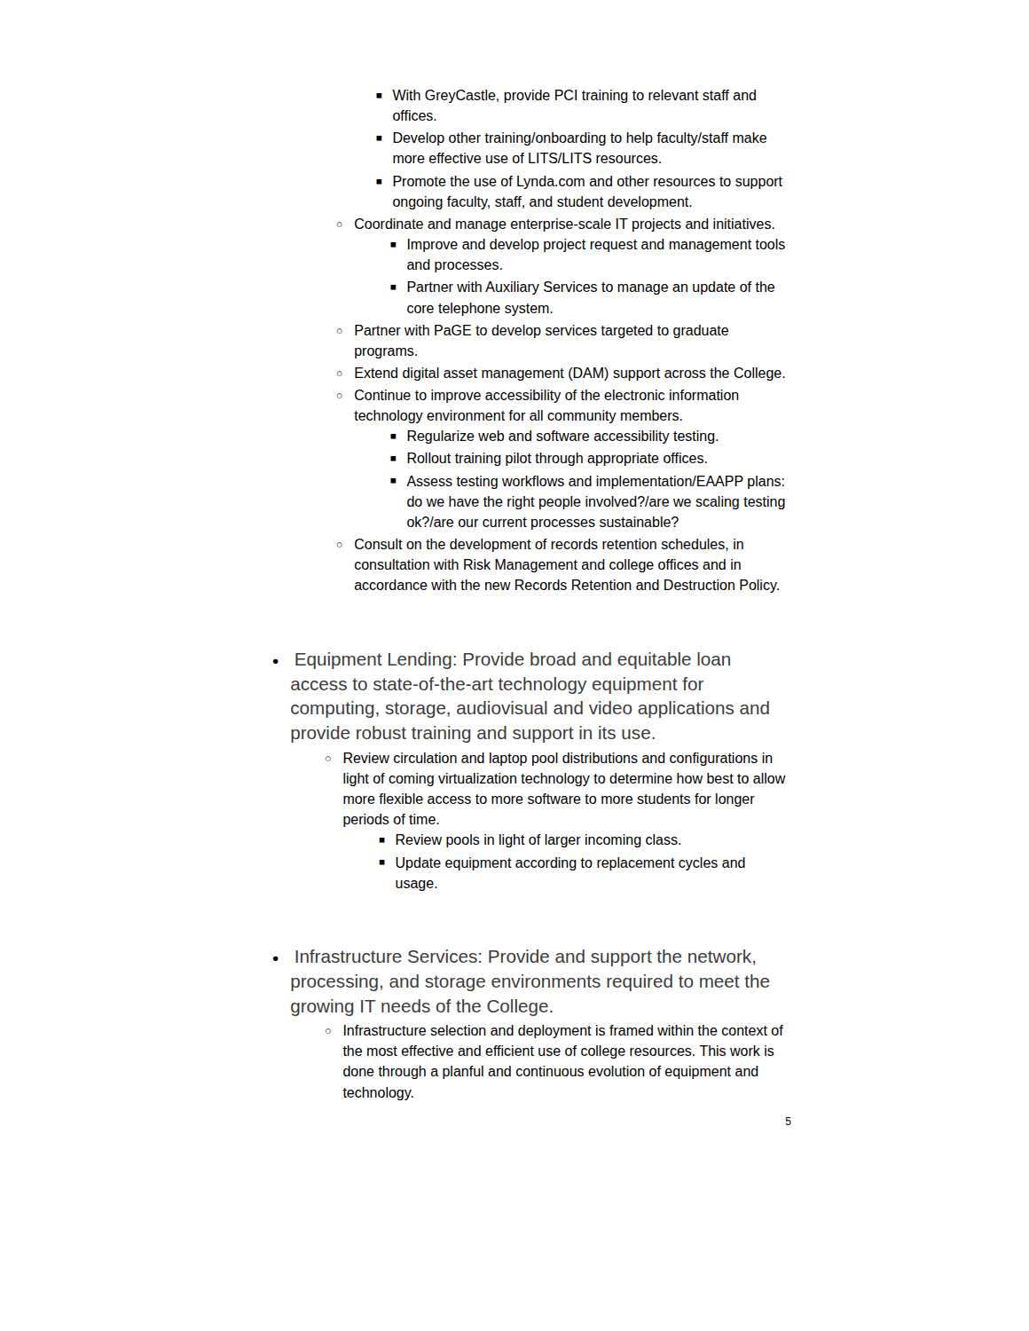With GreyCastle, provide PCI training to relevant staff and offices.
Develop other training/onboarding to help faculty/staff make more effective use of LITS/LITS resources.
Promote the use of Lynda.com and other resources to support ongoing faculty, staff, and student development.
Coordinate and manage enterprise-scale IT projects and initiatives.
Improve and develop project request and management tools and processes.
Partner with Auxiliary Services to manage an update of the core telephone system.
Partner with PaGE to develop services targeted to graduate programs.
Extend digital asset management (DAM) support across the College.
Continue to improve accessibility of the electronic information technology environment for all community members.
Regularize web and software accessibility testing.
Rollout training pilot through appropriate offices.
Assess testing workflows and implementation/EAAPP plans: do we have the right people involved?/are we scaling testing ok?/are our current processes sustainable?
Consult on the development of records retention schedules, in consultation with Risk Management and college offices and in accordance with the new Records Retention and Destruction Policy.
Equipment Lending: Provide broad and equitable loan access to state-of-the-art technology equipment for computing, storage, audiovisual and video applications and provide robust training and support in its use.
Review circulation and laptop pool distributions and configurations in light of coming virtualization technology to determine how best to allow more flexible access to more software to more students for longer periods of time.
Review pools in light of larger incoming class.
Update equipment according to replacement cycles and usage.
Infrastructure Services: Provide and support the network, processing, and storage environments required to meet the growing IT needs of the College.
Infrastructure selection and deployment is framed within the context of the most effective and efficient use of college resources. This work is done through a planful and continuous evolution of equipment and technology.
5